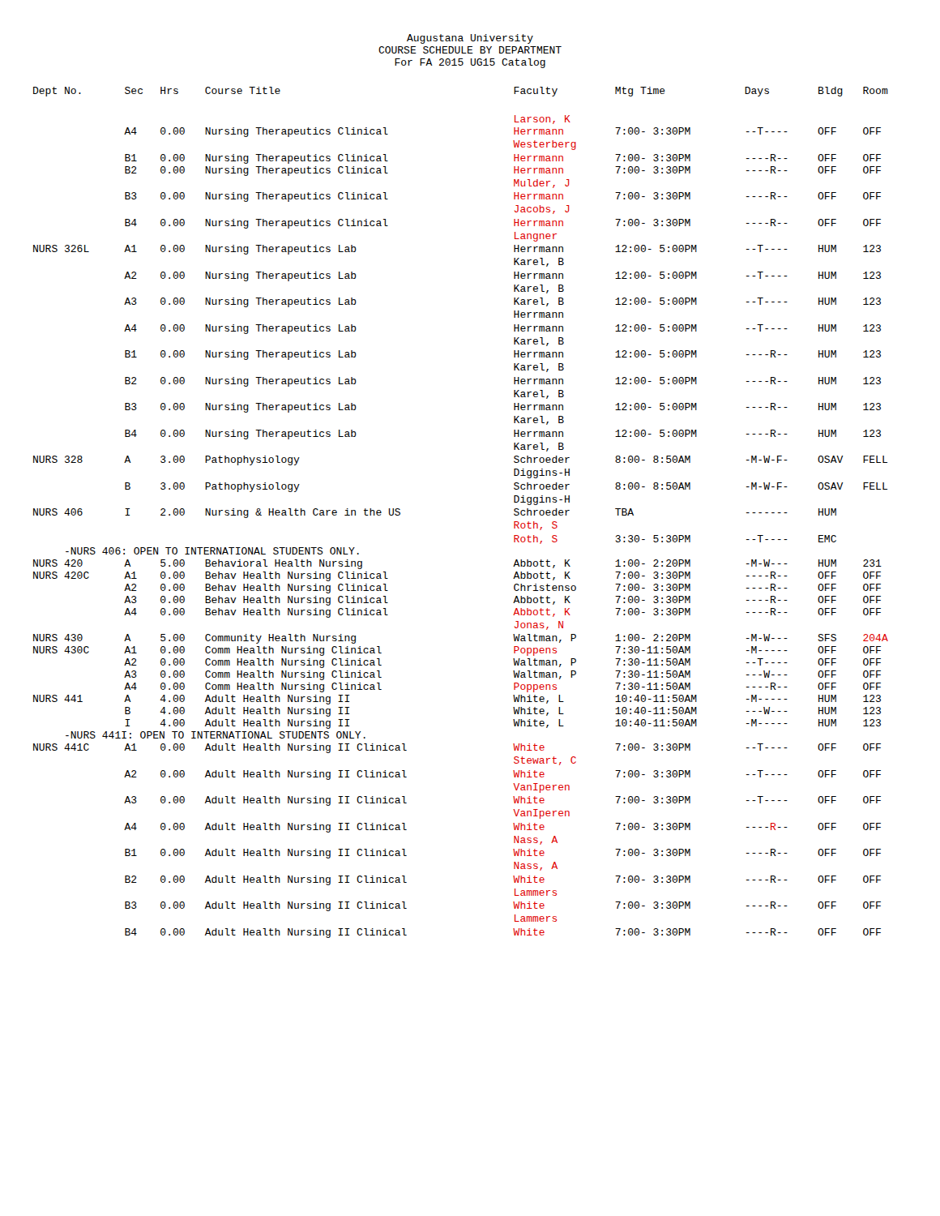Augustana University COURSE SCHEDULE BY DEPARTMENT For FA 2015 UG15 Catalog
| Dept No. | Sec | Hrs | Course Title | Faculty | Mtg Time | Days | Bldg | Room |
| --- | --- | --- | --- | --- | --- | --- | --- | --- |
| | | | | Larson, K | | | | |
| | A4 | 0.00 | Nursing Therapeutics Clinical | Herrmann Westerberg | 7:00- 3:30PM | --T---- | OFF | OFF |
| | B1 | 0.00 | Nursing Therapeutics Clinical | Herrmann | 7:00- 3:30PM | ----R-- | OFF | OFF |
| | B2 | 0.00 | Nursing Therapeutics Clinical | Herrmann Mulder, J | 7:00- 3:30PM | ----R-- | OFF | OFF |
| | B3 | 0.00 | Nursing Therapeutics Clinical | Herrmann Jacobs, J | 7:00- 3:30PM | ----R-- | OFF | OFF |
| | B4 | 0.00 | Nursing Therapeutics Clinical | Herrmann Langner | 7:00- 3:30PM | ----R-- | OFF | OFF |
| NURS 326L | A1 | 0.00 | Nursing Therapeutics Lab | Herrmann Karel, B | 12:00- 5:00PM | --T---- | HUM | 123 |
| | A2 | 0.00 | Nursing Therapeutics Lab | Herrmann Karel, B | 12:00- 5:00PM | --T---- | HUM | 123 |
| | A3 | 0.00 | Nursing Therapeutics Lab | Karel, B Herrmann | 12:00- 5:00PM | --T---- | HUM | 123 |
| | A4 | 0.00 | Nursing Therapeutics Lab | Herrmann Karel, B | 12:00- 5:00PM | --T---- | HUM | 123 |
| | B1 | 0.00 | Nursing Therapeutics Lab | Herrmann Karel, B | 12:00- 5:00PM | ----R-- | HUM | 123 |
| | B2 | 0.00 | Nursing Therapeutics Lab | Herrmann Karel, B | 12:00- 5:00PM | ----R-- | HUM | 123 |
| | B3 | 0.00 | Nursing Therapeutics Lab | Herrmann Karel, B | 12:00- 5:00PM | ----R-- | HUM | 123 |
| | B4 | 0.00 | Nursing Therapeutics Lab | Herrmann Karel, B | 12:00- 5:00PM | ----R-- | HUM | 123 |
| NURS 328 | A | 3.00 | Pathophysiology | Schroeder Diggins-H | 8:00- 8:50AM | -M-W-F- | OSAV | FELL |
| | B | 3.00 | Pathophysiology | Schroeder Diggins-H | 8:00- 8:50AM | -M-W-F- | OSAV | FELL |
| NURS 406 | I | 2.00 | Nursing & Health Care in the US | Schroeder Roth, S | TBA | ------- | HUM | |
| | | | | Roth, S | 3:30- 5:30PM | --T---- | EMC | |
| -NURS 406: OPEN TO INTERNATIONAL STUDENTS ONLY. |
| NURS 420 | A | 5.00 | Behavioral Health Nursing | Abbott, K | 1:00- 2:20PM | -M-W--- | HUM | 231 |
| NURS 420C | A1 | 0.00 | Behav Health Nursing Clinical | Abbott, K | 7:00- 3:30PM | ----R-- | OFF | OFF |
| | A2 | 0.00 | Behav Health Nursing Clinical | Christenso | 7:00- 3:30PM | ----R-- | OFF | OFF |
| | A3 | 0.00 | Behav Health Nursing Clinical | Abbott, K | 7:00- 3:30PM | ----R-- | OFF | OFF |
| | A4 | 0.00 | Behav Health Nursing Clinical | Abbott, K Jonas, N | 7:00- 3:30PM | ----R-- | OFF | OFF |
| NURS 430 | A | 5.00 | Community Health Nursing | Waltman, P | 1:00- 2:20PM | -M-W--- | SFS | 204A |
| NURS 430C | A1 | 0.00 | Comm Health Nursing Clinical | Poppens | 7:30-11:50AM | -M----- | OFF | OFF |
| | A2 | 0.00 | Comm Health Nursing Clinical | Waltman, P | 7:30-11:50AM | --T---- | OFF | OFF |
| | A3 | 0.00 | Comm Health Nursing Clinical | Waltman, P | 7:30-11:50AM | ---W--- | OFF | OFF |
| | A4 | 0.00 | Comm Health Nursing Clinical | Poppens | 7:30-11:50AM | ----R-- | OFF | OFF |
| NURS 441 | A | 4.00 | Adult Health Nursing II | White, L | 10:40-11:50AM | -M----- | HUM | 123 |
| | B | 4.00 | Adult Health Nursing II | White, L | 10:40-11:50AM | ---W--- | HUM | 123 |
| | I | 4.00 | Adult Health Nursing II | White, L | 10:40-11:50AM | -M----- | HUM | 123 |
| -NURS 441I: OPEN TO INTERNATIONAL STUDENTS ONLY. |
| NURS 441C | A1 | 0.00 | Adult Health Nursing II Clinical | White Stewart, C | 7:00- 3:30PM | --T---- | OFF | OFF |
| | A2 | 0.00 | Adult Health Nursing II Clinical | White VanIperen | 7:00- 3:30PM | --T---- | OFF | OFF |
| | A3 | 0.00 | Adult Health Nursing II Clinical | White VanIperen | 7:00- 3:30PM | --T---- | OFF | OFF |
| | A4 | 0.00 | Adult Health Nursing II Clinical | White Nass, A | 7:00- 3:30PM | ---- R -- | OFF | OFF |
| | B1 | 0.00 | Adult Health Nursing II Clinical | White Nass, A | 7:00- 3:30PM | ----R-- | OFF | OFF |
| | B2 | 0.00 | Adult Health Nursing II Clinical | White Lammers | 7:00- 3:30PM | ----R-- | OFF | OFF |
| | B3 | 0.00 | Adult Health Nursing II Clinical | White Lammers | 7:00- 3:30PM | ----R-- | OFF | OFF |
| | B4 | 0.00 | Adult Health Nursing II Clinical | White | 7:00- 3:30PM | ----R-- | OFF | OFF |